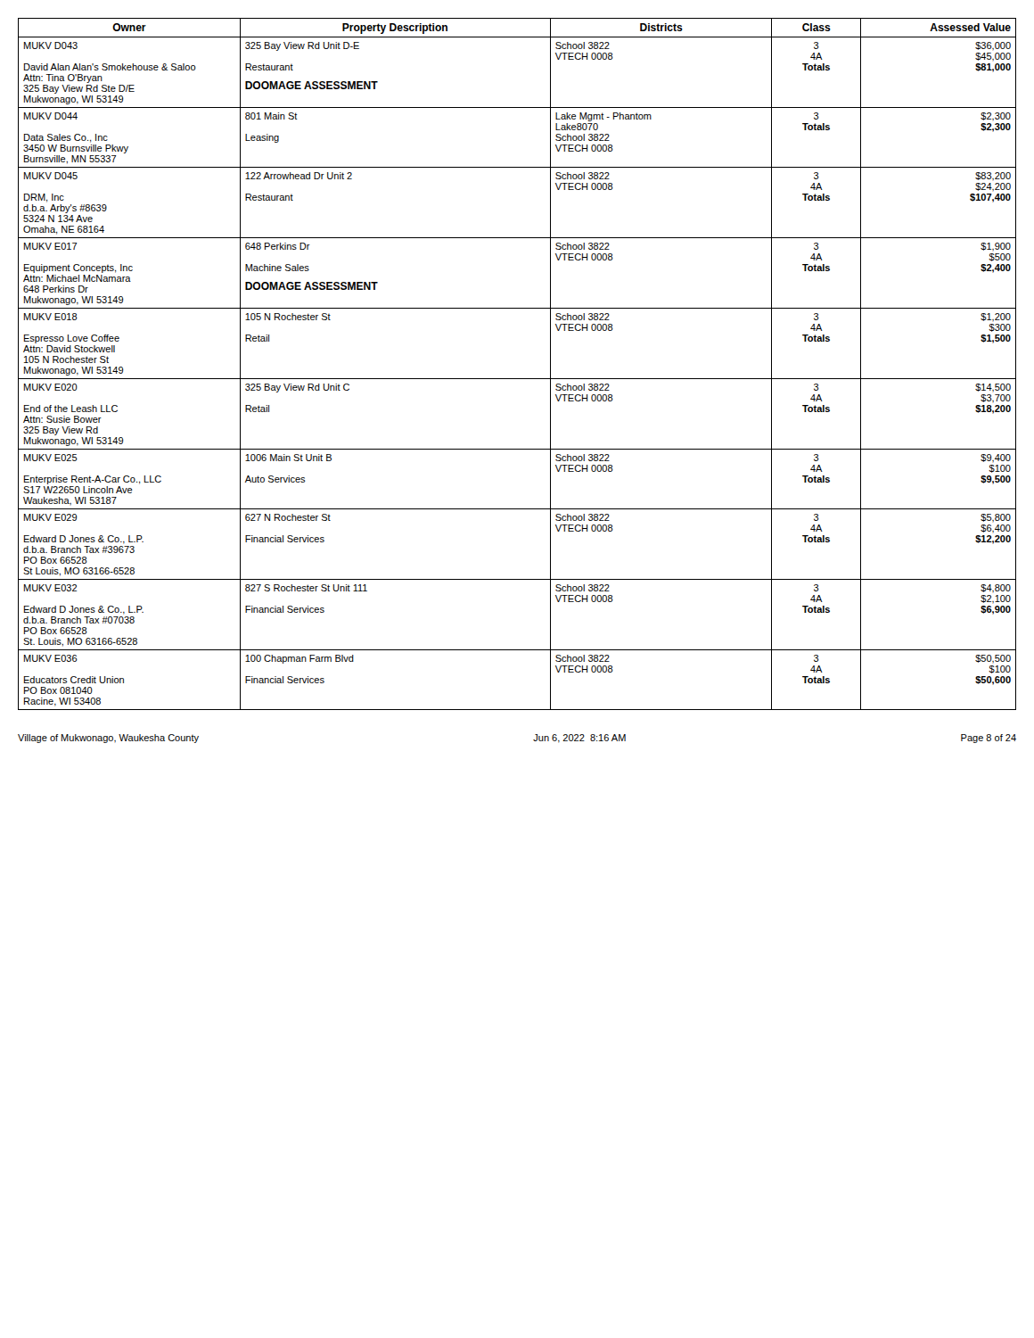| Owner | Property Description | Districts | Class | Assessed Value |
| --- | --- | --- | --- | --- |
| MUKV D043 David Alan Alan's Smokehouse & Saloo Attn: Tina O'Bryan 325 Bay View Rd Ste D/E Mukwonago, WI 53149 | 325 Bay View Rd Unit D-E Restaurant DOOMAGE ASSESSMENT | School 3822 VTECH 0008 | 3 4A Totals | $36,000 $45,000 $81,000 |
| MUKV D044 Data Sales Co., Inc 3450 W Burnsville Pkwy Burnsville, MN 55337 | 801 Main St Leasing | Lake Mgmt - Phantom Lake8070 School 3822 VTECH 0008 | 3 Totals | $2,300 $2,300 |
| MUKV D045 DRM, Inc d.b.a. Arby's #8639 5324 N 134 Ave Omaha, NE 68164 | 122 Arrowhead Dr Unit 2 Restaurant | School 3822 VTECH 0008 | 3 4A Totals | $83,200 $24,200 $107,400 |
| MUKV E017 Equipment Concepts, Inc Attn: Michael McNamara 648 Perkins Dr Mukwonago, WI 53149 | 648 Perkins Dr Machine Sales DOOMAGE ASSESSMENT | School 3822 VTECH 0008 | 3 4A Totals | $1,900 $500 $2,400 |
| MUKV E018 Espresso Love Coffee Attn: David Stockwell 105 N Rochester St Mukwonago, WI 53149 | 105 N Rochester St Retail | School 3822 VTECH 0008 | 3 4A Totals | $1,200 $300 $1,500 |
| MUKV E020 End of the Leash LLC Attn: Susie Bower 325 Bay View Rd Mukwonago, WI 53149 | 325 Bay View Rd Unit C Retail | School 3822 VTECH 0008 | 3 4A Totals | $14,500 $3,700 $18,200 |
| MUKV E025 Enterprise Rent-A-Car Co., LLC S17 W22650 Lincoln Ave Waukesha, WI 53187 | 1006 Main St Unit B Auto Services | School 3822 VTECH 0008 | 3 4A Totals | $9,400 $100 $9,500 |
| MUKV E029 Edward D Jones & Co., L.P. d.b.a. Branch Tax #39673 PO Box 66528 St Louis, MO 63166-6528 | 627 N Rochester St Financial Services | School 3822 VTECH 0008 | 3 4A Totals | $5,800 $6,400 $12,200 |
| MUKV E032 Edward D Jones & Co., L.P. d.b.a. Branch Tax #07038 PO Box 66528 St. Louis, MO 63166-6528 | 827 S Rochester St Unit 111 Financial Services | School 3822 VTECH 0008 | 3 4A Totals | $4,800 $2,100 $6,900 |
| MUKV E036 Educators Credit Union PO Box 081040 Racine, WI 53408 | 100 Chapman Farm Blvd Financial Services | School 3822 VTECH 0008 | 3 4A Totals | $50,500 $100 $50,600 |
Village of Mukwonago, Waukesha County Jun 6, 2022 8:16 AM Page 8 of 24